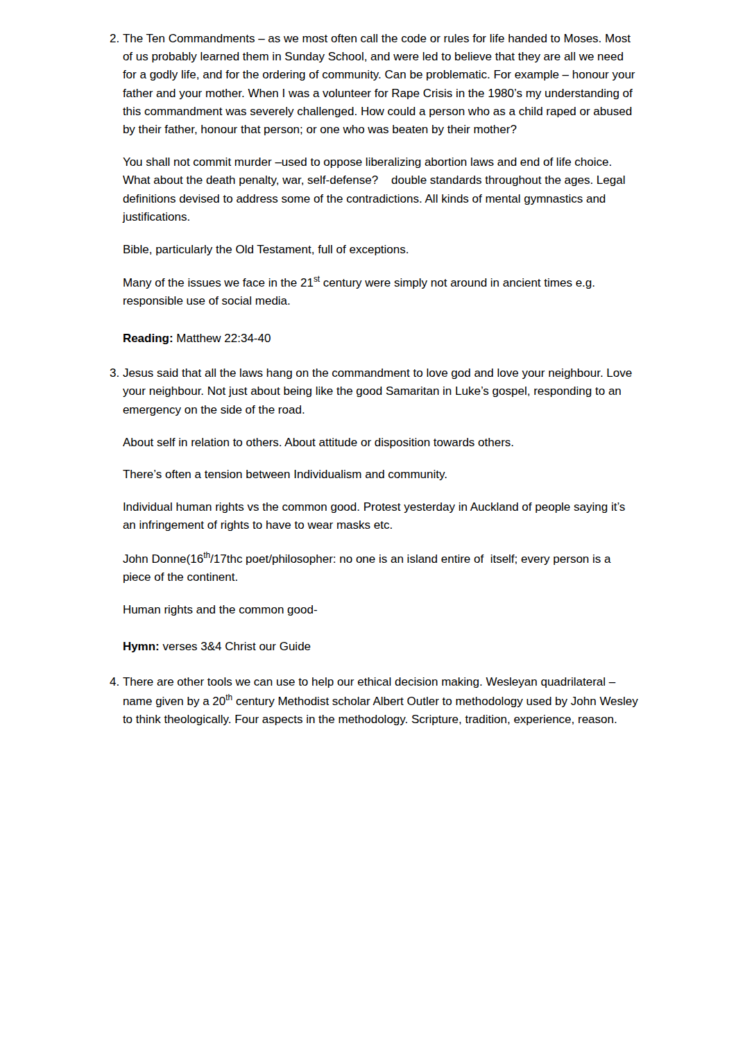The Ten Commandments – as we most often call the code or rules for life handed to Moses. Most of us probably learned them in Sunday School, and were led to believe that they are all we need for a godly life, and for the ordering of community. Can be problematic. For example – honour your father and your mother. When I was a volunteer for Rape Crisis in the 1980’s my understanding of this commandment was severely challenged. How could a person who as a child raped or abused by their father, honour that person; or one who was beaten by their mother?
You shall not commit murder –used to oppose liberalizing abortion laws and end of life choice. What about the death penalty, war, self-defense? double standards throughout the ages. Legal definitions devised to address some of the contradictions. All kinds of mental gymnastics and justifications.
Bible, particularly the Old Testament, full of exceptions.
Many of the issues we face in the 21st century were simply not around in ancient times e.g. responsible use of social media.
Reading: Matthew 22:34-40
Jesus said that all the laws hang on the commandment to love god and love your neighbour. Love your neighbour. Not just about being like the good Samaritan in Luke’s gospel, responding to an emergency on the side of the road.
About self in relation to others. About attitude or disposition towards others.
There’s often a tension between Individualism and community.
Individual human rights vs the common good. Protest yesterday in Auckland of people saying it’s an infringement of rights to have to wear masks etc.
John Donne(16th/17thc poet/philosopher: no one is an island entire of itself; every person is a piece of the continent.
Human rights and the common good-
Hymn: verses 3&4 Christ our Guide
There are other tools we can use to help our ethical decision making. Wesleyan quadrilateral – name given by a 20th century Methodist scholar Albert Outler to methodology used by John Wesley to think theologically. Four aspects in the methodology. Scripture, tradition, experience, reason.